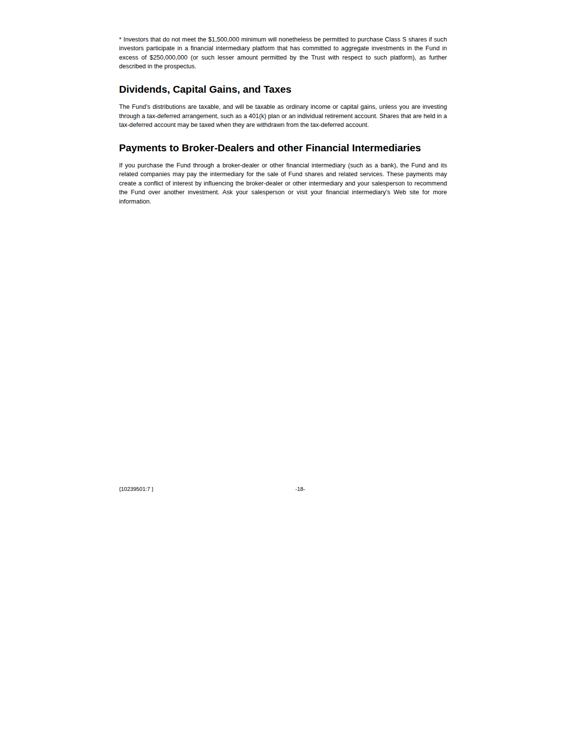* Investors that do not meet the $1,500,000 minimum will nonetheless be permitted to purchase Class S shares if such investors participate in a financial intermediary platform that has committed to aggregate investments in the Fund in excess of $250,000,000 (or such lesser amount permitted by the Trust with respect to such platform), as further described in the prospectus.
Dividends, Capital Gains, and Taxes
The Fund’s distributions are taxable, and will be taxable as ordinary income or capital gains, unless you are investing through a tax-deferred arrangement, such as a 401(k) plan or an individual retirement account. Shares that are held in a tax-deferred account may be taxed when they are withdrawn from the tax-deferred account.
Payments to Broker-Dealers and other Financial Intermediaries
If you purchase the Fund through a broker-dealer or other financial intermediary (such as a bank), the Fund and its related companies may pay the intermediary for the sale of Fund shares and related services. These payments may create a conflict of interest by influencing the broker-dealer or other intermediary and your salesperson to recommend the Fund over another investment. Ask your salesperson or visit your financial intermediary’s Web site for more information.
{10239501:7 }
-18-